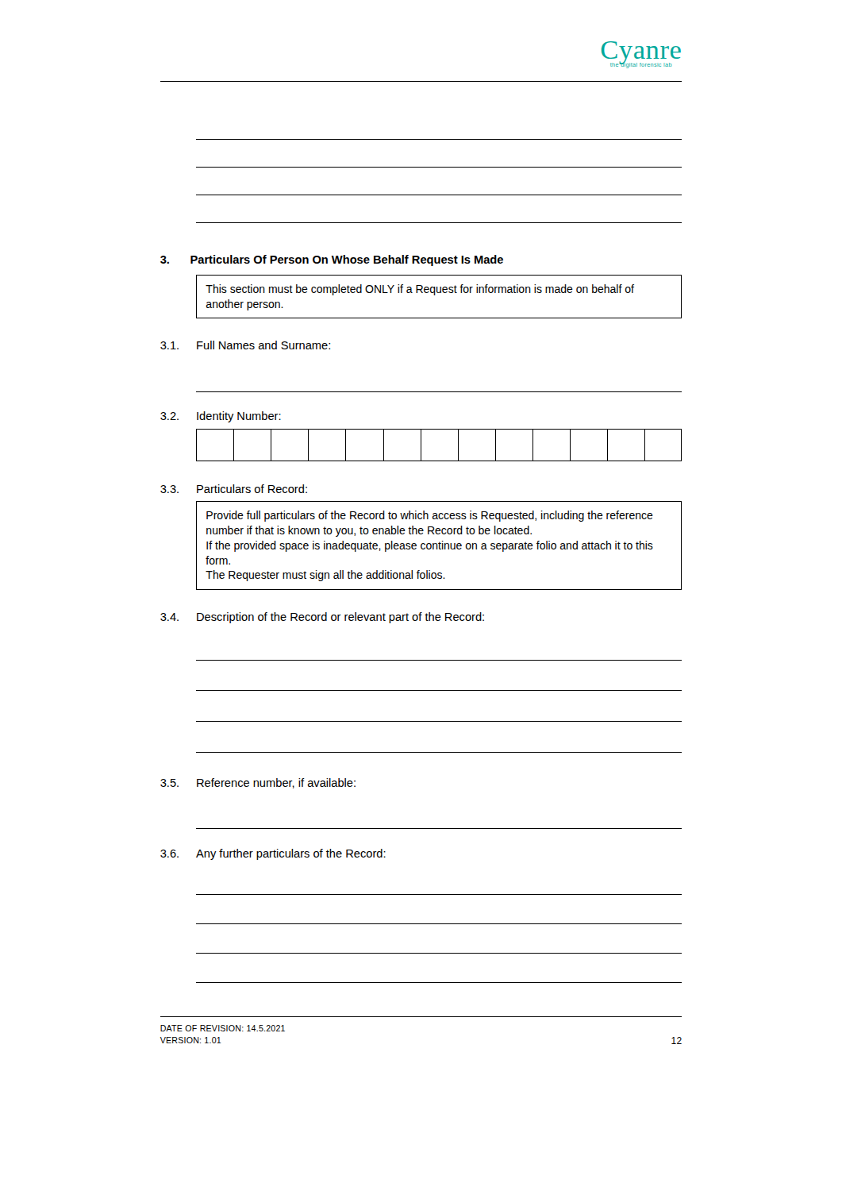Cyanre
the digital forensic lab
3. Particulars Of Person On Whose Behalf Request Is Made
This section must be completed ONLY if a Request for information is made on behalf of another person.
3.1. Full Names and Surname:
3.2. Identity Number:
3.3. Particulars of Record:
Provide full particulars of the Record to which access is Requested, including the reference number if that is known to you, to enable the Record to be located.
If the provided space is inadequate, please continue on a separate folio and attach it to this form.
The Requester must sign all the additional folios.
3.4. Description of the Record or relevant part of the Record:
3.5. Reference number, if available:
3.6. Any further particulars of the Record:
DATE OF REVISION: 14.5.2021
VERSION: 1.01
12